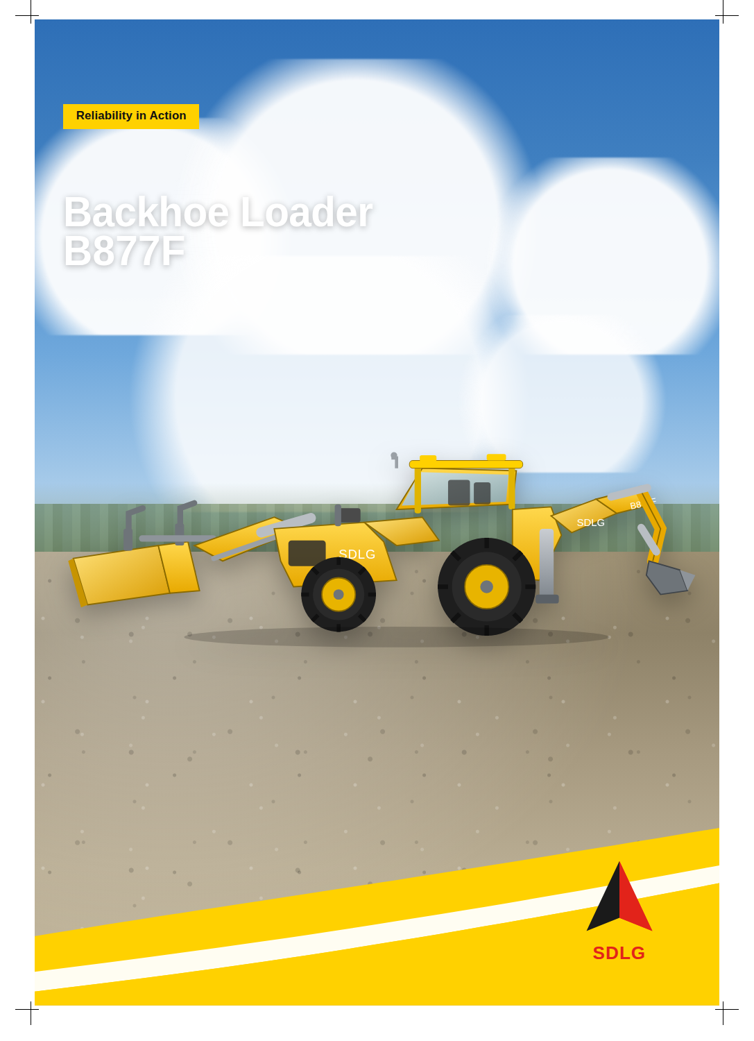Reliability in Action
Backhoe Loader B877F
SDLG SDLG B877F
SDLG